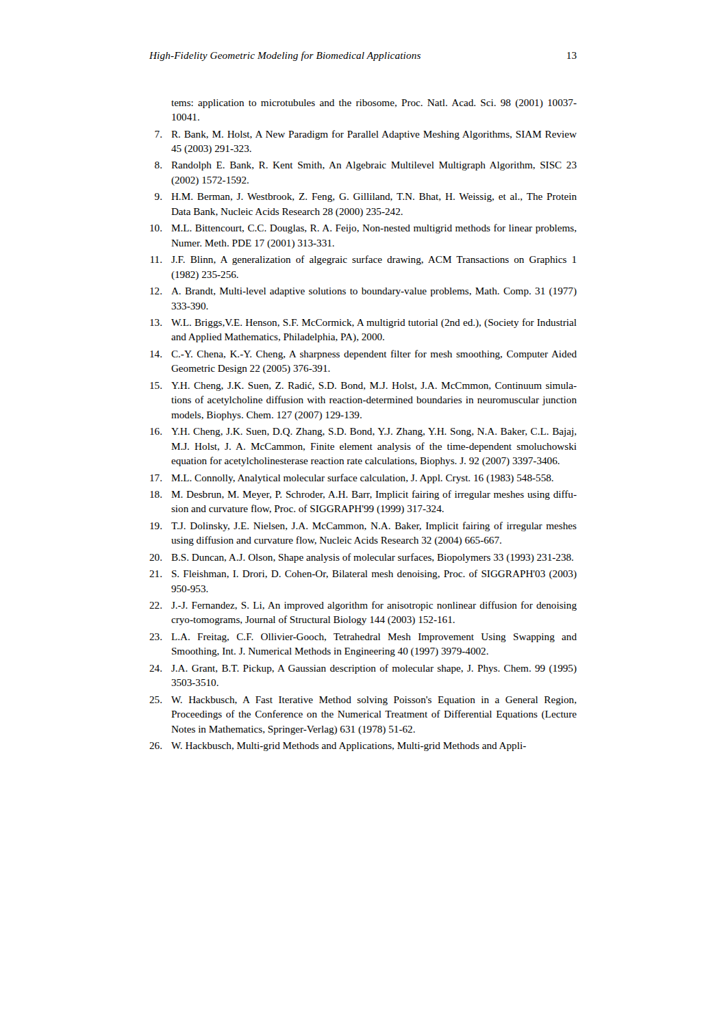High-Fidelity Geometric Modeling for Biomedical Applications 13
tems: application to microtubules and the ribosome, Proc. Natl. Acad. Sci. 98 (2001) 10037-10041.
7. R. Bank, M. Holst, A New Paradigm for Parallel Adaptive Meshing Algorithms, SIAM Review 45 (2003) 291-323.
8. Randolph E. Bank, R. Kent Smith, An Algebraic Multilevel Multigraph Algorithm, SISC 23 (2002) 1572-1592.
9. H.M. Berman, J. Westbrook, Z. Feng, G. Gilliland, T.N. Bhat, H. Weissig, et al., The Protein Data Bank, Nucleic Acids Research 28 (2000) 235-242.
10. M.L. Bittencourt, C.C. Douglas, R. A. Feijo, Non-nested multigrid methods for linear problems, Numer. Meth. PDE 17 (2001) 313-331.
11. J.F. Blinn, A generalization of algegraic surface drawing, ACM Transactions on Graphics 1 (1982) 235-256.
12. A. Brandt, Multi-level adaptive solutions to boundary-value problems, Math. Comp. 31 (1977) 333-390.
13. W.L. Briggs,V.E. Henson, S.F. McCormick, A multigrid tutorial (2nd ed.), (Society for Industrial and Applied Mathematics, Philadelphia, PA), 2000.
14. C.-Y. Chena, K.-Y. Cheng, A sharpness dependent filter for mesh smoothing, Computer Aided Geometric Design 22 (2005) 376-391.
15. Y.H. Cheng, J.K. Suen, Z. Radić, S.D. Bond, M.J. Holst, J.A. McCmmon, Continuum simulations of acetylcholine diffusion with reaction-determined boundaries in neuromuscular junction models, Biophys. Chem. 127 (2007) 129-139.
16. Y.H. Cheng, J.K. Suen, D.Q. Zhang, S.D. Bond, Y.J. Zhang, Y.H. Song, N.A. Baker, C.L. Bajaj, M.J. Holst, J. A. McCammon, Finite element analysis of the time-dependent smoluchowski equation for acetylcholinesterase reaction rate calculations, Biophys. J. 92 (2007) 3397-3406.
17. M.L. Connolly, Analytical molecular surface calculation, J. Appl. Cryst. 16 (1983) 548-558.
18. M. Desbrun, M. Meyer, P. Schroder, A.H. Barr, Implicit fairing of irregular meshes using diffusion and curvature flow, Proc. of SIGGRAPH'99 (1999) 317-324.
19. T.J. Dolinsky, J.E. Nielsen, J.A. McCammon, N.A. Baker, Implicit fairing of irregular meshes using diffusion and curvature flow, Nucleic Acids Research 32 (2004) 665-667.
20. B.S. Duncan, A.J. Olson, Shape analysis of molecular surfaces, Biopolymers 33 (1993) 231-238.
21. S. Fleishman, I. Drori, D. Cohen-Or, Bilateral mesh denoising, Proc. of SIGGRAPH'03 (2003) 950-953.
22. J.-J. Fernandez, S. Li, An improved algorithm for anisotropic nonlinear diffusion for denoising cryo-tomograms, Journal of Structural Biology 144 (2003) 152-161.
23. L.A. Freitag, C.F. Ollivier-Gooch, Tetrahedral Mesh Improvement Using Swapping and Smoothing, Int. J. Numerical Methods in Engineering 40 (1997) 3979-4002.
24. J.A. Grant, B.T. Pickup, A Gaussian description of molecular shape, J. Phys. Chem. 99 (1995) 3503-3510.
25. W. Hackbusch, A Fast Iterative Method solving Poisson's Equation in a General Region, Proceedings of the Conference on the Numerical Treatment of Differential Equations (Lecture Notes in Mathematics, Springer-Verlag) 631 (1978) 51-62.
26. W. Hackbusch, Multi-grid Methods and Applications, Multi-grid Methods and Appli-